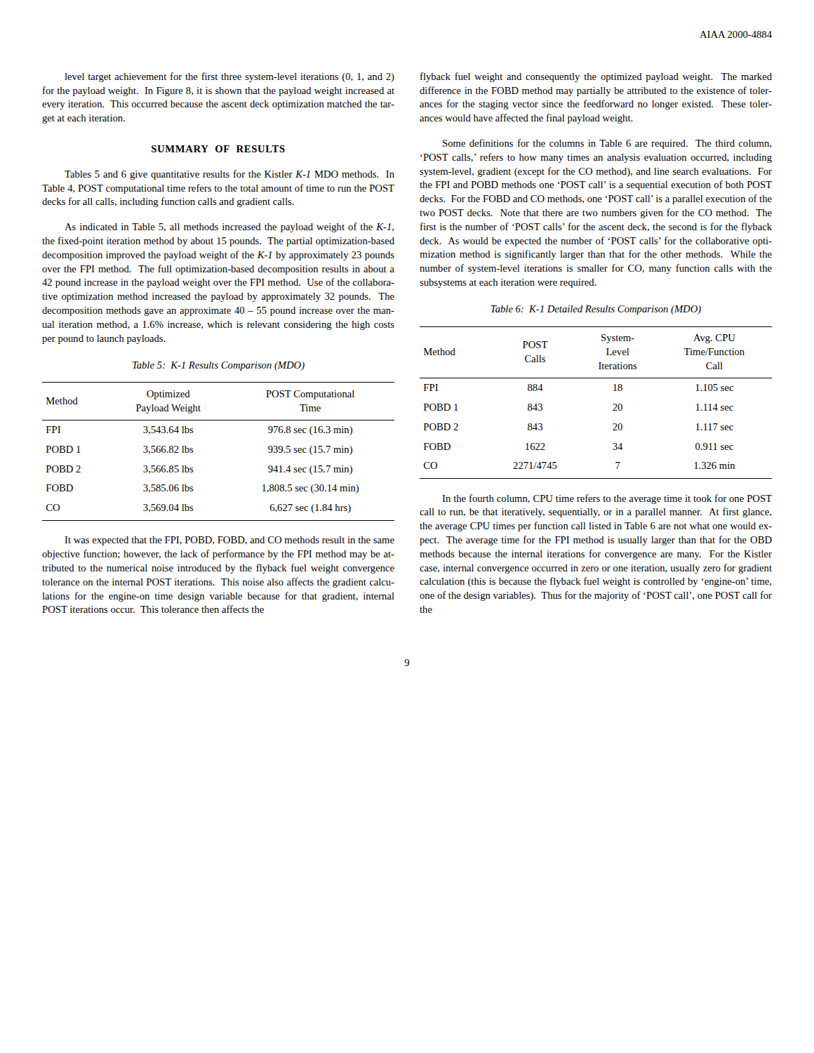AIAA 2000-4884
level target achievement for the first three system-level iterations (0, 1, and 2) for the payload weight. In Figure 8, it is shown that the payload weight increased at every iteration. This occurred because the ascent deck optimization matched the target at each iteration.
SUMMARY OF RESULTS
Tables 5 and 6 give quantitative results for the Kistler K-1 MDO methods. In Table 4, POST computational time refers to the total amount of time to run the POST decks for all calls, including function calls and gradient calls.
As indicated in Table 5, all methods increased the payload weight of the K-1, the fixed-point iteration method by about 15 pounds. The partial optimization-based decomposition improved the payload weight of the K-1 by approximately 23 pounds over the FPI method. The full optimization-based decomposition results in about a 42 pound increase in the payload weight over the FPI method. Use of the collaborative optimization method increased the payload by approximately 32 pounds. The decomposition methods gave an approximate 40 – 55 pound increase over the manual iteration method, a 1.6% increase, which is relevant considering the high costs per pound to launch payloads.
Table 5: K-1 Results Comparison (MDO)
| Method | Optimized Payload Weight | POST Computational Time |
| --- | --- | --- |
| FPI | 3,543.64 lbs | 976.8 sec (16.3 min) |
| POBD 1 | 3,566.82 lbs | 939.5 sec (15.7 min) |
| POBD 2 | 3,566.85 lbs | 941.4 sec (15.7 min) |
| FOBD | 3,585.06 lbs | 1,808.5 sec (30.14 min) |
| CO | 3,569.04 lbs | 6,627 sec (1.84 hrs) |
It was expected that the FPI, POBD, FOBD, and CO methods result in the same objective function; however, the lack of performance by the FPI method may be attributed to the numerical noise introduced by the flyback fuel weight convergence tolerance on the internal POST iterations. This noise also affects the gradient calculations for the engine-on time design variable because for that gradient, internal POST iterations occur. This tolerance then affects the
flyback fuel weight and consequently the optimized payload weight. The marked difference in the FOBD method may partially be attributed to the existence of tolerances for the staging vector since the feedforward no longer existed. These tolerances would have affected the final payload weight.
Some definitions for the columns in Table 6 are required. The third column, ‘POST calls,’ refers to how many times an analysis evaluation occurred, including system-level, gradient (except for the CO method), and line search evaluations. For the FPI and POBD methods one ‘POST call’ is a sequential execution of both POST decks. For the FOBD and CO methods, one ‘POST call’ is a parallel execution of the two POST decks. Note that there are two numbers given for the CO method. The first is the number of ‘POST calls’ for the ascent deck, the second is for the flyback deck. As would be expected the number of ‘POST calls’ for the collaborative optimization method is significantly larger than that for the other methods. While the number of system-level iterations is smaller for CO, many function calls with the subsystems at each iteration were required.
Table 6: K-1 Detailed Results Comparison (MDO)
| Method | POST Calls | System- Level Iterations | Avg. CPU Time/Function Call |
| --- | --- | --- | --- |
| FPI | 884 | 18 | 1.105 sec |
| POBD 1 | 843 | 20 | 1.114 sec |
| POBD 2 | 843 | 20 | 1.117 sec |
| FOBD | 1622 | 34 | 0.911 sec |
| CO | 2271/4745 | 7 | 1.326 min |
In the fourth column, CPU time refers to the average time it took for one POST call to run, be that iteratively, sequentially, or in a parallel manner. At first glance, the average CPU times per function call listed in Table 6 are not what one would expect. The average time for the FPI method is usually larger than that for the OBD methods because the internal iterations for convergence are many. For the Kistler case, internal convergence occurred in zero or one iteration, usually zero for gradient calculation (this is because the flyback fuel weight is controlled by ‘engine-on’ time, one of the design variables). Thus for the majority of ‘POST call’, one POST call for the
9